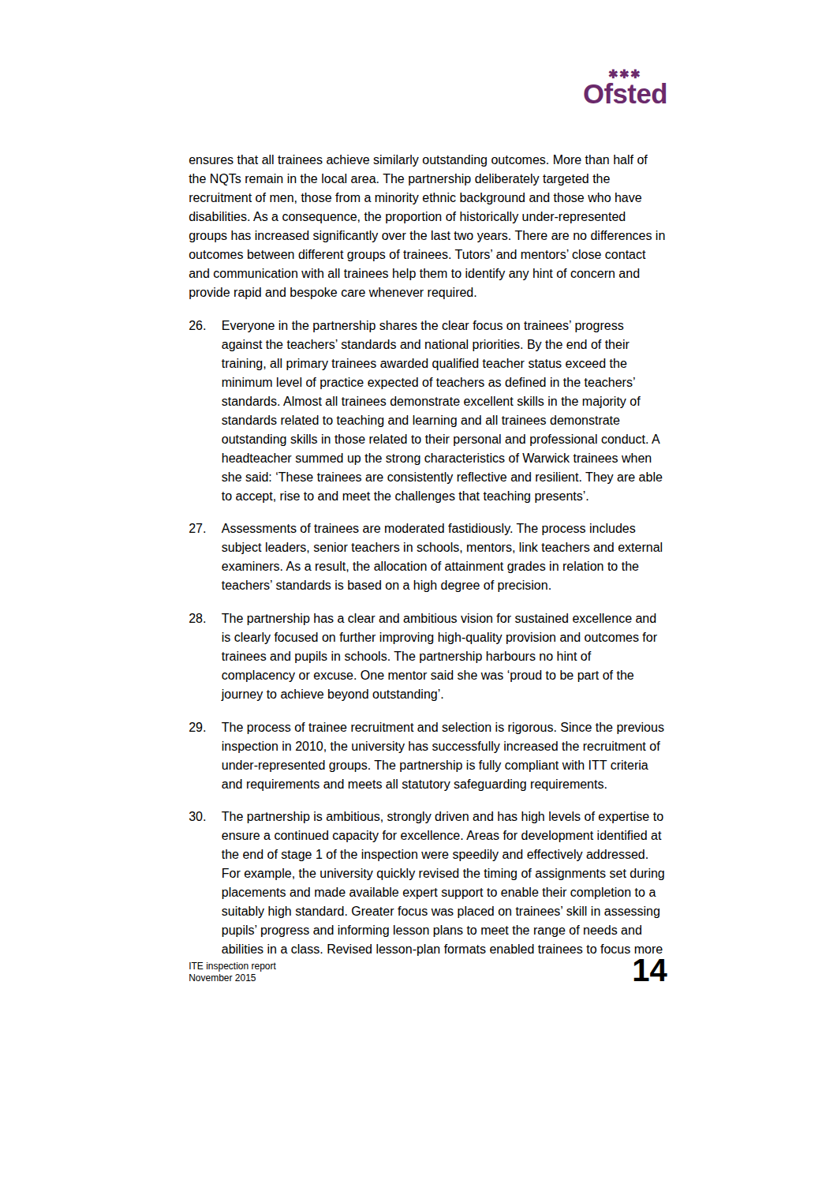✱✱✱
Ofsted
ensures that all trainees achieve similarly outstanding outcomes. More than half of the NQTs remain in the local area. The partnership deliberately targeted the recruitment of men, those from a minority ethnic background and those who have disabilities. As a consequence, the proportion of historically under-represented groups has increased significantly over the last two years. There are no differences in outcomes between different groups of trainees. Tutors’ and mentors’ close contact and communication with all trainees help them to identify any hint of concern and provide rapid and bespoke care whenever required.
Everyone in the partnership shares the clear focus on trainees’ progress against the teachers’ standards and national priorities. By the end of their training, all primary trainees awarded qualified teacher status exceed the minimum level of practice expected of teachers as defined in the teachers’ standards. Almost all trainees demonstrate excellent skills in the majority of standards related to teaching and learning and all trainees demonstrate outstanding skills in those related to their personal and professional conduct. A headteacher summed up the strong characteristics of Warwick trainees when she said: ‘These trainees are consistently reflective and resilient. They are able to accept, rise to and meet the challenges that teaching presents’.
Assessments of trainees are moderated fastidiously. The process includes subject leaders, senior teachers in schools, mentors, link teachers and external examiners. As a result, the allocation of attainment grades in relation to the teachers’ standards is based on a high degree of precision.
The partnership has a clear and ambitious vision for sustained excellence and is clearly focused on further improving high-quality provision and outcomes for trainees and pupils in schools. The partnership harbours no hint of complacency or excuse. One mentor said she was ‘proud to be part of the journey to achieve beyond outstanding’.
The process of trainee recruitment and selection is rigorous. Since the previous inspection in 2010, the university has successfully increased the recruitment of under-represented groups. The partnership is fully compliant with ITT criteria and requirements and meets all statutory safeguarding requirements.
The partnership is ambitious, strongly driven and has high levels of expertise to ensure a continued capacity for excellence. Areas for development identified at the end of stage 1 of the inspection were speedily and effectively addressed. For example, the university quickly revised the timing of assignments set during placements and made available expert support to enable their completion to a suitably high standard. Greater focus was placed on trainees’ skill in assessing pupils’ progress and informing lesson plans to meet the range of needs and abilities in a class. Revised lesson-plan formats enabled trainees to focus more
ITE inspection report
November 2015
14